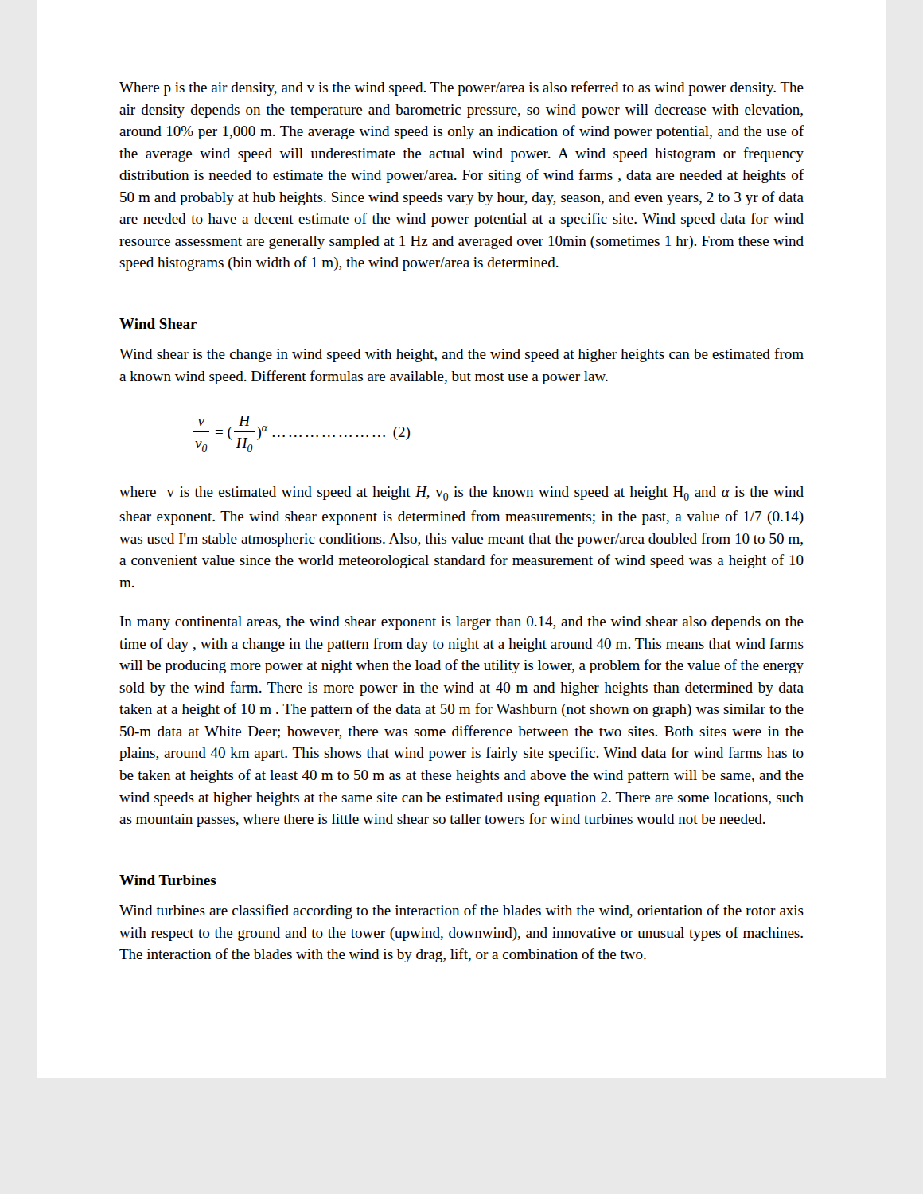Where p is the air density, and v is the wind speed. The power/area is also referred to as wind power density. The air density depends on the temperature and barometric pressure, so wind power will decrease with elevation, around 10% per 1,000 m. The average wind speed is only an indication of wind power potential, and the use of the average wind speed will underestimate the actual wind power. A wind speed histogram or frequency distribution is needed to estimate the wind power/area. For siting of wind farms , data are needed at heights of 50 m and probably at hub heights. Since wind speeds vary by hour, day, season, and even years, 2 to 3 yr of data are needed to have a decent estimate of the wind power potential at a specific site. Wind speed data for wind resource assessment are generally sampled at 1 Hz and averaged over 10min (sometimes 1 hr). From these wind speed histograms (bin width of 1 m), the wind power/area is determined.
Wind Shear
Wind shear is the change in wind speed with height, and the wind speed at higher heights can be estimated from a known wind speed. Different formulas are available, but most use a power law.
vv0 = (HH0)α …………………(2)
where v is the estimated wind speed at height H, v0 is the known wind speed at height H0 and α is the wind shear exponent. The wind shear exponent is determined from measurements; in the past, a value of 1/7 (0.14) was used I'm stable atmospheric conditions. Also, this value meant that the power/area doubled from 10 to 50 m, a convenient value since the world meteorological standard for measurement of wind speed was a height of 10 m.
In many continental areas, the wind shear exponent is larger than 0.14, and the wind shear also depends on the time of day , with a change in the pattern from day to night at a height around 40 m. This means that wind farms will be producing more power at night when the load of the utility is lower, a problem for the value of the energy sold by the wind farm. There is more power in the wind at 40 m and higher heights than determined by data taken at a height of 10 m . The pattern of the data at 50 m for Washburn (not shown on graph) was similar to the 50-m data at White Deer; however, there was some difference between the two sites. Both sites were in the plains, around 40 km apart. This shows that wind power is fairly site specific. Wind data for wind farms has to be taken at heights of at least 40 m to 50 m as at these heights and above the wind pattern will be same, and the wind speeds at higher heights at the same site can be estimated using equation 2. There are some locations, such as mountain passes, where there is little wind shear so taller towers for wind turbines would not be needed.
Wind Turbines
Wind turbines are classified according to the interaction of the blades with the wind, orientation of the rotor axis with respect to the ground and to the tower (upwind, downwind), and innovative or unusual types of machines. The interaction of the blades with the wind is by drag, lift, or a combination of the two.